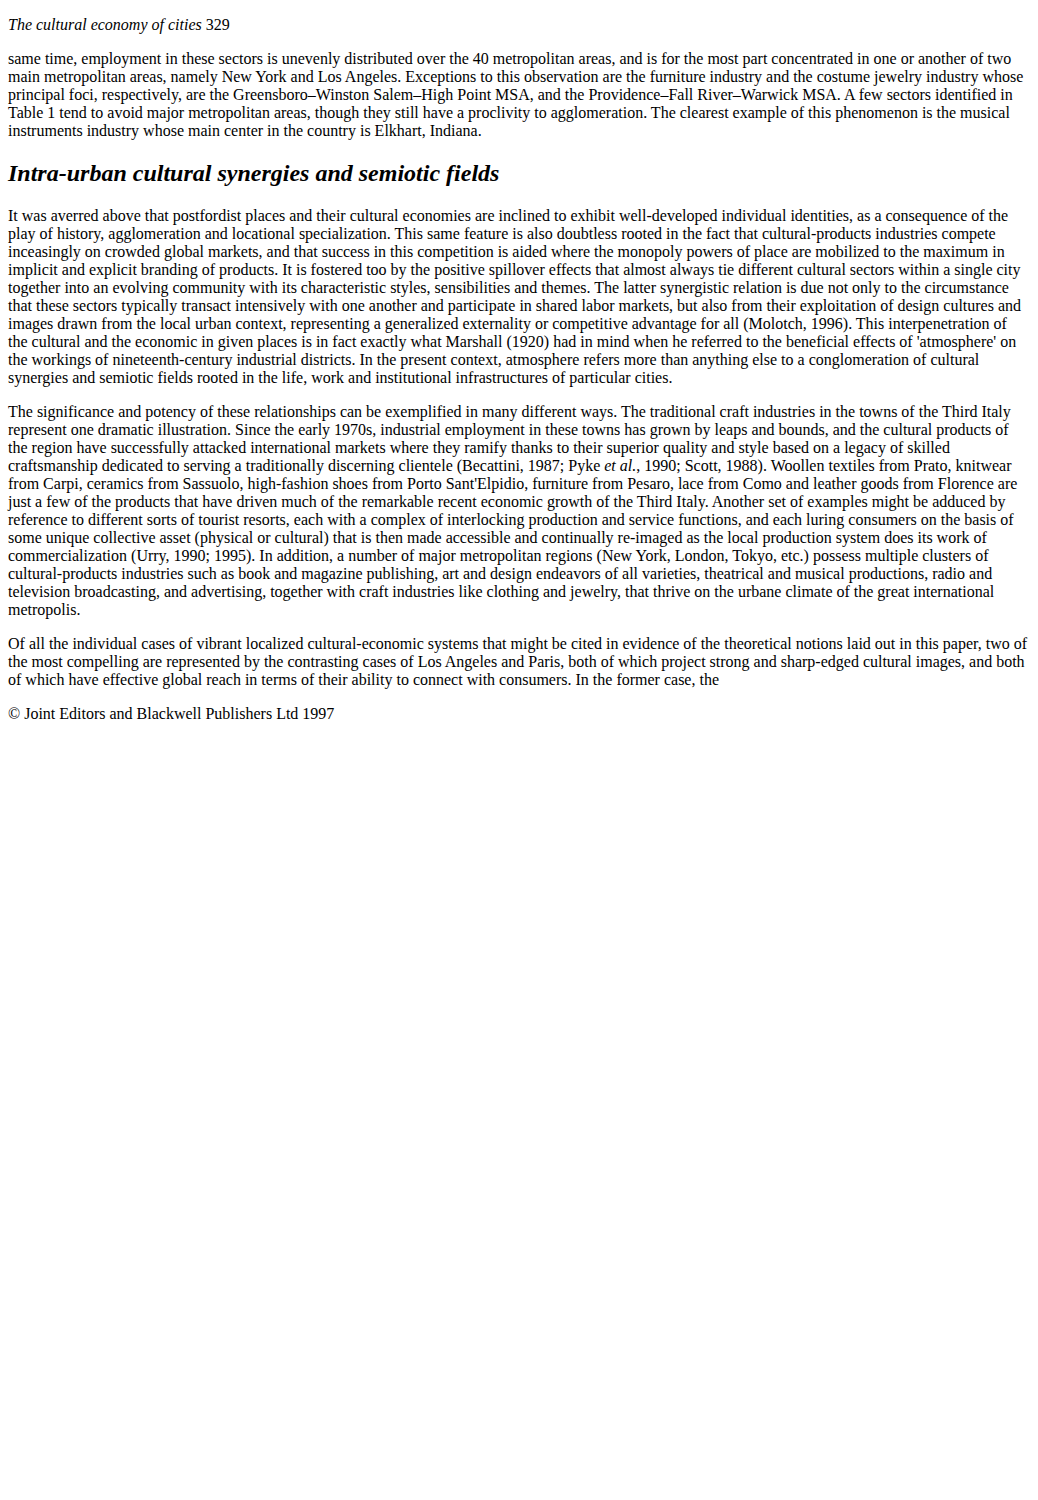The cultural economy of cities 329
same time, employment in these sectors is unevenly distributed over the 40 metropolitan areas, and is for the most part concentrated in one or another of two main metropolitan areas, namely New York and Los Angeles. Exceptions to this observation are the furniture industry and the costume jewelry industry whose principal foci, respectively, are the Greensboro–Winston Salem–High Point MSA, and the Providence–Fall River–Warwick MSA. A few sectors identified in Table 1 tend to avoid major metropolitan areas, though they still have a proclivity to agglomeration. The clearest example of this phenomenon is the musical instruments industry whose main center in the country is Elkhart, Indiana.
Intra-urban cultural synergies and semiotic fields
It was averred above that postfordist places and their cultural economies are inclined to exhibit well-developed individual identities, as a consequence of the play of history, agglomeration and locational specialization. This same feature is also doubtless rooted in the fact that cultural-products industries compete inceasingly on crowded global markets, and that success in this competition is aided where the monopoly powers of place are mobilized to the maximum in implicit and explicit branding of products. It is fostered too by the positive spillover effects that almost always tie different cultural sectors within a single city together into an evolving community with its characteristic styles, sensibilities and themes. The latter synergistic relation is due not only to the circumstance that these sectors typically transact intensively with one another and participate in shared labor markets, but also from their exploitation of design cultures and images drawn from the local urban context, representing a generalized externality or competitive advantage for all (Molotch, 1996). This interpenetration of the cultural and the economic in given places is in fact exactly what Marshall (1920) had in mind when he referred to the beneficial effects of 'atmosphere' on the workings of nineteenth-century industrial districts. In the present context, atmosphere refers more than anything else to a conglomeration of cultural synergies and semiotic fields rooted in the life, work and institutional infrastructures of particular cities.
The significance and potency of these relationships can be exemplified in many different ways. The traditional craft industries in the towns of the Third Italy represent one dramatic illustration. Since the early 1970s, industrial employment in these towns has grown by leaps and bounds, and the cultural products of the region have successfully attacked international markets where they ramify thanks to their superior quality and style based on a legacy of skilled craftsmanship dedicated to serving a traditionally discerning clientele (Becattini, 1987; Pyke et al., 1990; Scott, 1988). Woollen textiles from Prato, knitwear from Carpi, ceramics from Sassuolo, high-fashion shoes from Porto Sant'Elpidio, furniture from Pesaro, lace from Como and leather goods from Florence are just a few of the products that have driven much of the remarkable recent economic growth of the Third Italy. Another set of examples might be adduced by reference to different sorts of tourist resorts, each with a complex of interlocking production and service functions, and each luring consumers on the basis of some unique collective asset (physical or cultural) that is then made accessible and continually re-imaged as the local production system does its work of commercialization (Urry, 1990; 1995). In addition, a number of major metropolitan regions (New York, London, Tokyo, etc.) possess multiple clusters of cultural-products industries such as book and magazine publishing, art and design endeavors of all varieties, theatrical and musical productions, radio and television broadcasting, and advertising, together with craft industries like clothing and jewelry, that thrive on the urbane climate of the great international metropolis.
Of all the individual cases of vibrant localized cultural-economic systems that might be cited in evidence of the theoretical notions laid out in this paper, two of the most compelling are represented by the contrasting cases of Los Angeles and Paris, both of which project strong and sharp-edged cultural images, and both of which have effective global reach in terms of their ability to connect with consumers. In the former case, the
© Joint Editors and Blackwell Publishers Ltd 1997